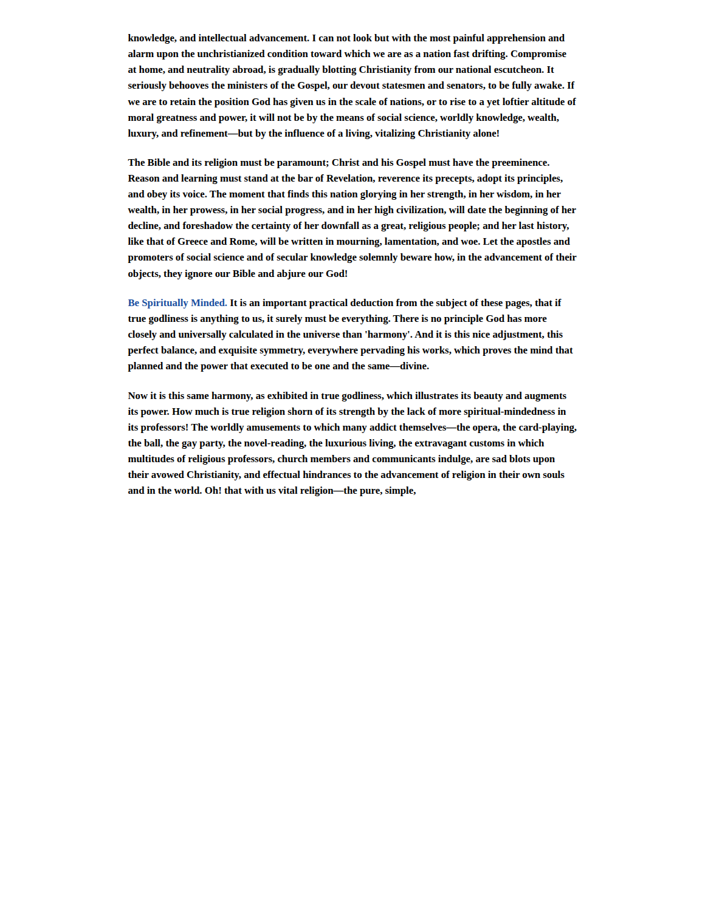knowledge, and intellectual advancement. I can not look but with the most painful apprehension and alarm upon the unchristianized condition toward which we are as a nation fast drifting. Compromise at home, and neutrality abroad, is gradually blotting Christianity from our national escutcheon. It seriously behooves the ministers of the Gospel, our devout statesmen and senators, to be fully awake. If we are to retain the position God has given us in the scale of nations, or to rise to a yet loftier altitude of moral greatness and power, it will not be by the means of social science, worldly knowledge, wealth, luxury, and refinement—but by the influence of a living, vitalizing Christianity alone!
The Bible and its religion must be paramount; Christ and his Gospel must have the preeminence. Reason and learning must stand at the bar of Revelation, reverence its precepts, adopt its principles, and obey its voice. The moment that finds this nation glorying in her strength, in her wisdom, in her wealth, in her prowess, in her social progress, and in her high civilization, will date the beginning of her decline, and foreshadow the certainty of her downfall as a great, religious people; and her last history, like that of Greece and Rome, will be written in mourning, lamentation, and woe. Let the apostles and promoters of social science and of secular knowledge solemnly beware how, in the advancement of their objects, they ignore our Bible and abjure our God!
Be Spiritually Minded. It is an important practical deduction from the subject of these pages, that if true godliness is anything to us, it surely must be everything. There is no principle God has more closely and universally calculated in the universe than 'harmony'. And it is this nice adjustment, this perfect balance, and exquisite symmetry, everywhere pervading his works, which proves the mind that planned and the power that executed to be one and the same—divine.
Now it is this same harmony, as exhibited in true godliness, which illustrates its beauty and augments its power. How much is true religion shorn of its strength by the lack of more spiritual-mindedness in its professors! The worldly amusements to which many addict themselves—the opera, the card-playing, the ball, the gay party, the novel-reading, the luxurious living, the extravagant customs in which multitudes of religious professors, church members and communicants indulge, are sad blots upon their avowed Christianity, and effectual hindrances to the advancement of religion in their own souls and in the world. Oh! that with us vital religion—the pure, simple,